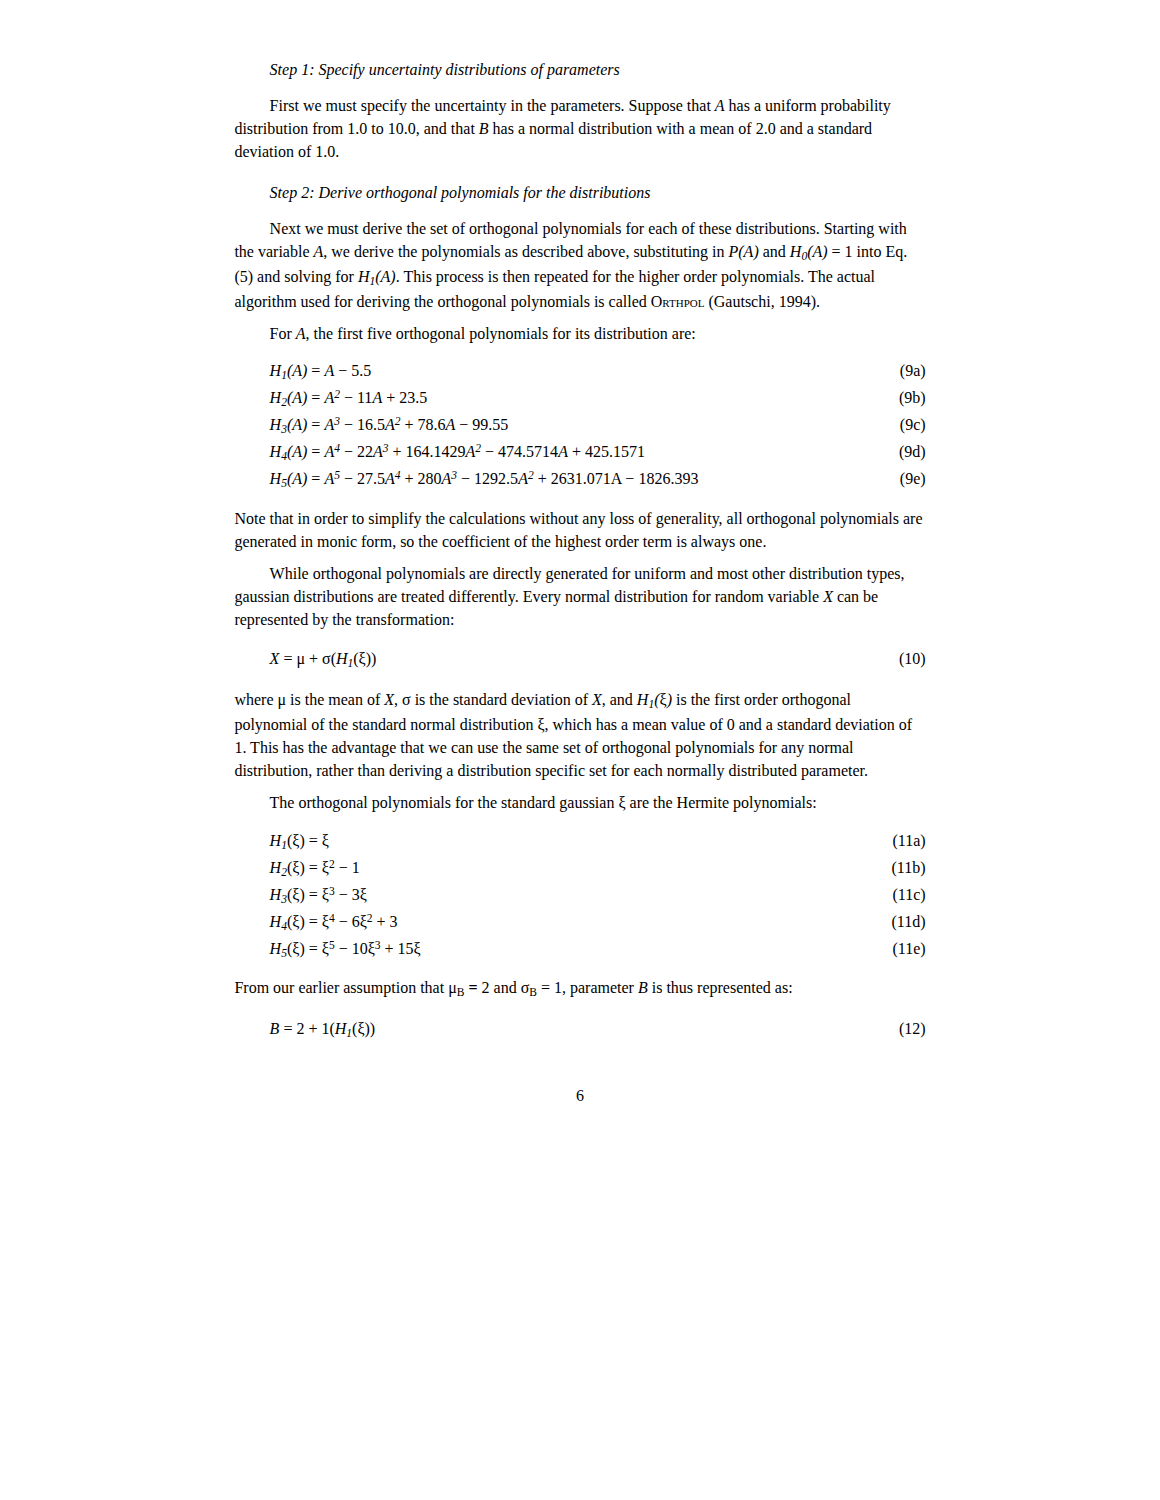Step 1: Specify uncertainty distributions of parameters
First we must specify the uncertainty in the parameters. Suppose that A has a uniform probability distribution from 1.0 to 10.0, and that B has a normal distribution with a mean of 2.0 and a standard deviation of 1.0.
Step 2: Derive orthogonal polynomials for the distributions
Next we must derive the set of orthogonal polynomials for each of these distributions. Starting with the variable A, we derive the polynomials as described above, substituting in P(A) and H0(A) = 1 into Eq. (5) and solving for H1(A). This process is then repeated for the higher order polynomials. The actual algorithm used for deriving the orthogonal polynomials is called Orthpol (Gautschi, 1994).
For A, the first five orthogonal polynomials for its distribution are:
H1(A) = A − 5.5 (9a)
H2(A) = A2 − 11A + 23.5 (9b)
H3(A) = A3 − 16.5A2 + 78.6A − 99.55 (9c)
H4(A) = A4 − 22A3 + 164.1429A2 − 474.5714A + 425.1571 (9d)
H5(A) = A5 − 27.5A4 + 280A3 − 1292.5A2 + 2631.071A − 1826.393 (9e)
Note that in order to simplify the calculations without any loss of generality, all orthogonal polynomials are generated in monic form, so the coefficient of the highest order term is always one.
While orthogonal polynomials are directly generated for uniform and most other distribution types, gaussian distributions are treated differently. Every normal distribution for random variable X can be represented by the transformation:
X = μ + σ(H1(ξ)) (10)
where μ is the mean of X, σ is the standard deviation of X, and H1(ξ) is the first order orthogonal polynomial of the standard normal distribution ξ, which has a mean value of 0 and a standard deviation of 1. This has the advantage that we can use the same set of orthogonal polynomials for any normal distribution, rather than deriving a distribution specific set for each normally distributed parameter.
The orthogonal polynomials for the standard gaussian ξ are the Hermite polynomials:
H1(ξ) = ξ (11a)
H2(ξ) = ξ2 − 1 (11b)
H3(ξ) = ξ3 − 3ξ (11c)
H4(ξ) = ξ4 − 6ξ2 + 3 (11d)
H5(ξ) = ξ5 − 10ξ3 + 15ξ (11e)
From our earlier assumption that μB = 2 and σB = 1, parameter B is thus represented as:
B = 2 + 1(H1(ξ)) (12)
6